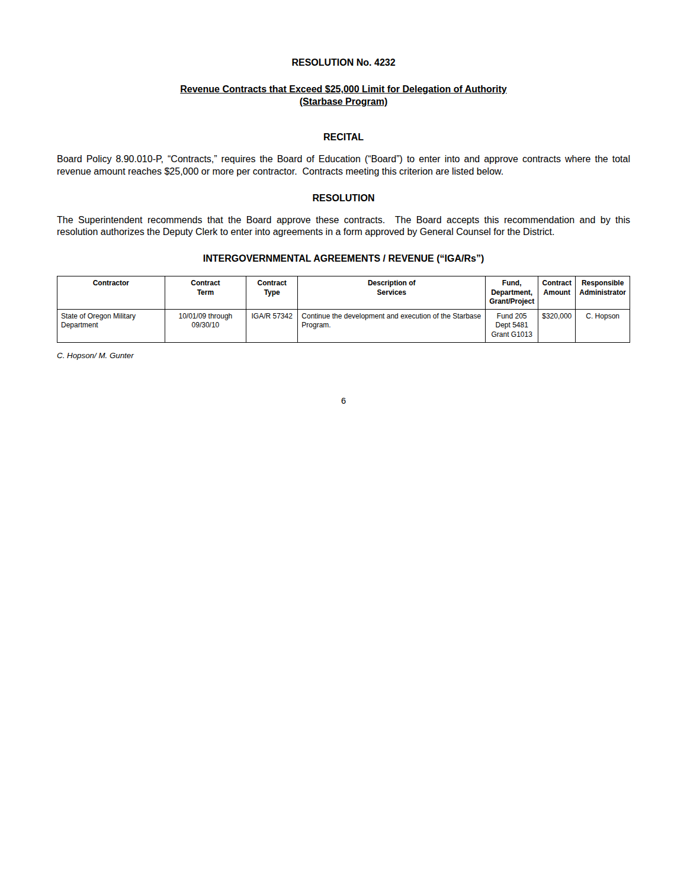RESOLUTION No. 4232
Revenue Contracts that Exceed $25,000 Limit for Delegation of Authority (Starbase Program)
RECITAL
Board Policy 8.90.010-P, “Contracts,” requires the Board of Education (“Board”) to enter into and approve contracts where the total revenue amount reaches $25,000 or more per contractor. Contracts meeting this criterion are listed below.
RESOLUTION
The Superintendent recommends that the Board approve these contracts. The Board accepts this recommendation and by this resolution authorizes the Deputy Clerk to enter into agreements in a form approved by General Counsel for the District.
INTERGOVERNMENTAL AGREEMENTS / REVENUE (“IGA/Rs”)
| Contractor | Contract Term | Contract Type | Description of Services | Fund, Department, Grant/Project | Contract Amount | Responsible Administrator |
| --- | --- | --- | --- | --- | --- | --- |
| State of Oregon Military Department | 10/01/09 through 09/30/10 | IGA/R 57342 | Continue the development and execution of the Starbase Program. | Fund 205 Dept 5481 Grant G1013 | $320,000 | C. Hopson |
C. Hopson/ M. Gunter
6